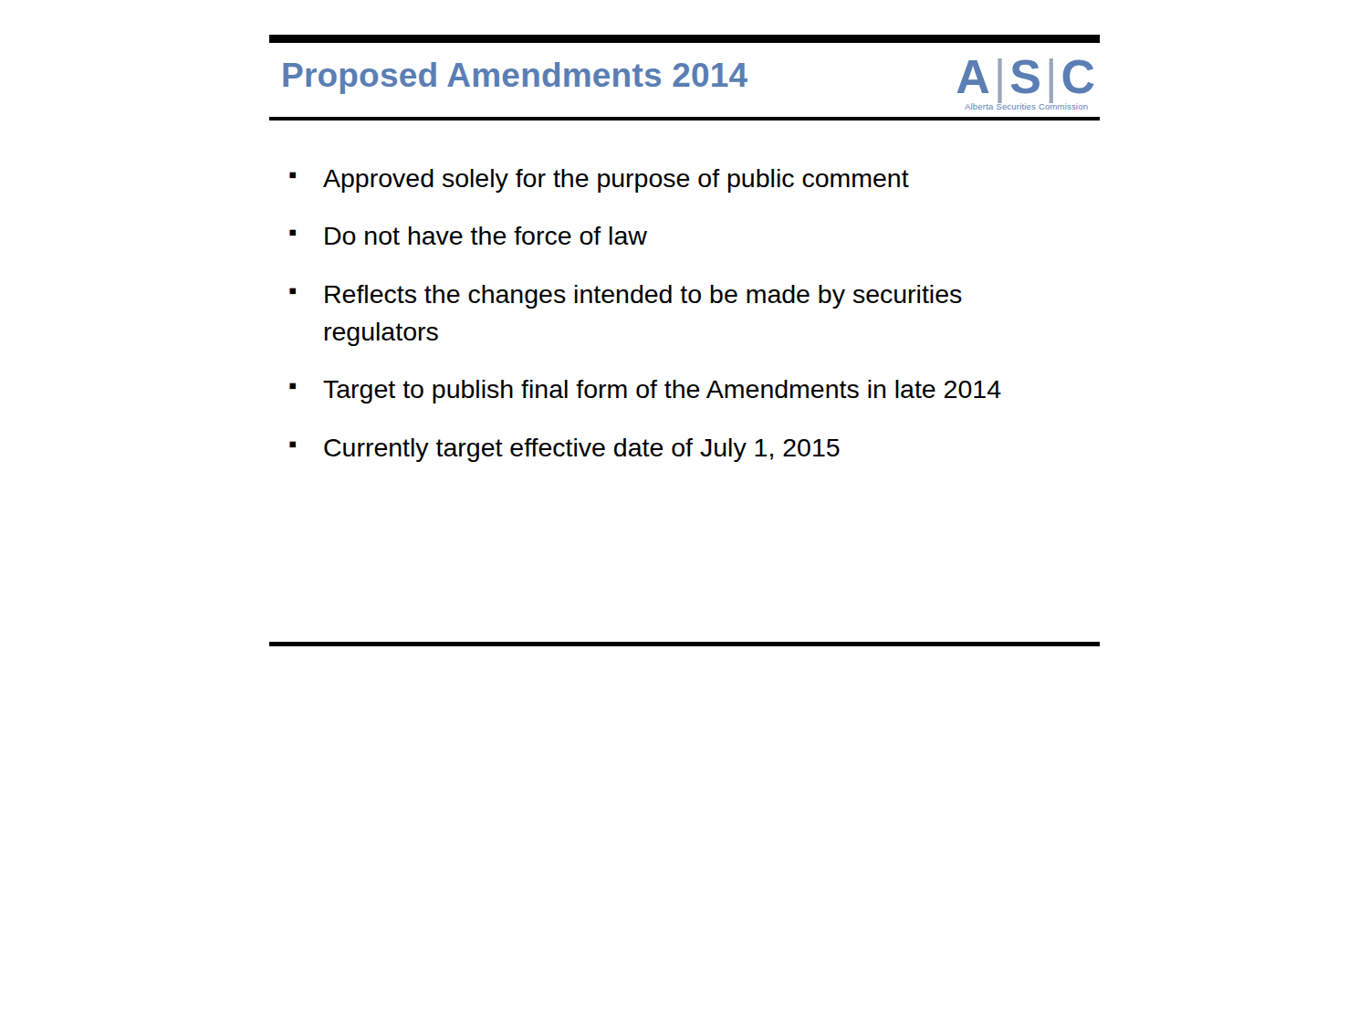Proposed Amendments 2014
A|S|C
Alberta Securities Commission
Approved solely for the purpose of public comment
Do not have the force of law
Reflects the changes intended to be made by securities regulators
Target to publish final form of the Amendments in late 2014
Currently target effective date of July 1, 2015